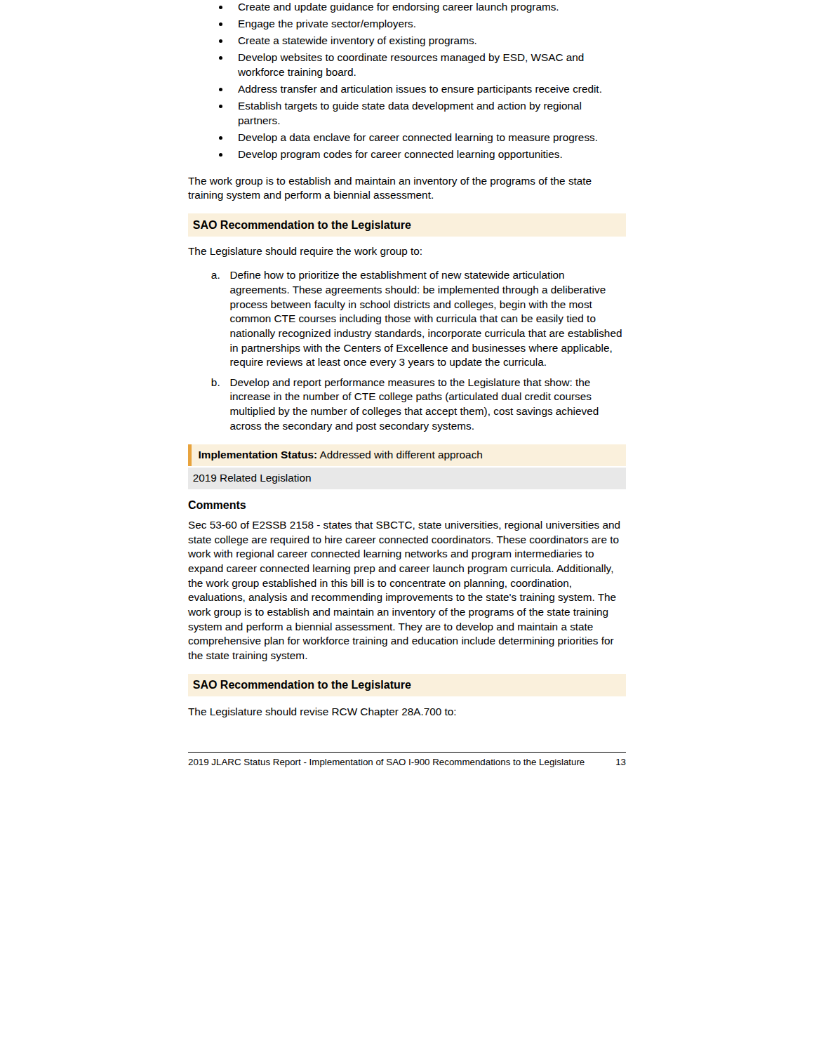Create and update guidance for endorsing career launch programs.
Engage the private sector/employers.
Create a statewide inventory of existing programs.
Develop websites to coordinate resources managed by ESD, WSAC and workforce training board.
Address transfer and articulation issues to ensure participants receive credit.
Establish targets to guide state data development and action by regional partners.
Develop a data enclave for career connected learning to measure progress.
Develop program codes for career connected learning opportunities.
The work group is to establish and maintain an inventory of the programs of the state training system and perform a biennial assessment.
SAO Recommendation to the Legislature
The Legislature should require the work group to:
Define how to prioritize the establishment of new statewide articulation agreements. These agreements should: be implemented through a deliberative process between faculty in school districts and colleges, begin with the most common CTE courses including those with curricula that can be easily tied to nationally recognized industry standards, incorporate curricula that are established in partnerships with the Centers of Excellence and businesses where applicable, require reviews at least once every 3 years to update the curricula.
Develop and report performance measures to the Legislature that show: the increase in the number of CTE college paths (articulated dual credit courses multiplied by the number of colleges that accept them), cost savings achieved across the secondary and post secondary systems.
Implementation Status: Addressed with different approach
2019 Related Legislation
Comments
Sec 53-60 of E2SSB 2158 - states that SBCTC, state universities, regional universities and state college are required to hire career connected coordinators. These coordinators are to work with regional career connected learning networks and program intermediaries to expand career connected learning prep and career launch program curricula. Additionally, the work group established in this bill is to concentrate on planning, coordination, evaluations, analysis and recommending improvements to the state's training system. The work group is to establish and maintain an inventory of the programs of the state training system and perform a biennial assessment. They are to develop and maintain a state comprehensive plan for workforce training and education include determining priorities for the state training system.
SAO Recommendation to the Legislature
The Legislature should revise RCW Chapter 28A.700 to:
2019 JLARC Status Report - Implementation of SAO I-900 Recommendations to the Legislature
13